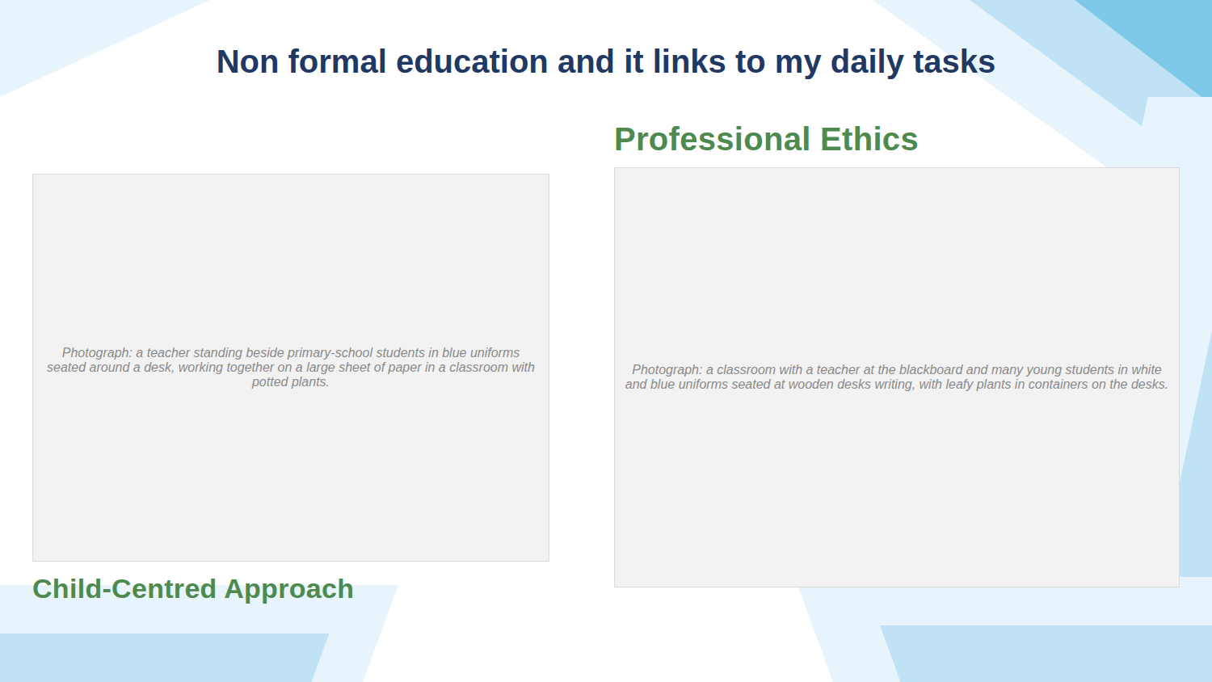Non formal education and it links to my daily tasks
Photograph: a teacher standing beside primary-school students in blue uniforms seated around a desk, working together on a large sheet of paper in a classroom with potted plants.
Child-Centred Approach
Professional Ethics
Photograph: a classroom with a teacher at the blackboard and many young students in white and blue uniforms seated at wooden desks writing, with leafy plants in containers on the desks.